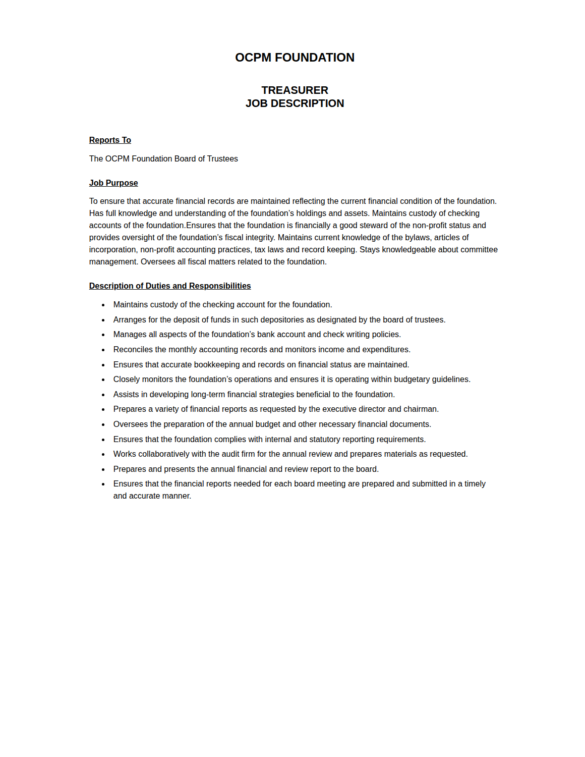OCPM FOUNDATION
TREASURER
JOB DESCRIPTION
Reports To
The OCPM Foundation Board of Trustees
Job Purpose
To ensure that accurate financial records are maintained reflecting the current financial condition of the foundation. Has full knowledge and understanding of the foundation’s holdings and assets. Maintains custody of checking accounts of the foundation.Ensures that the foundation is financially a good steward of the non-profit status and provides oversight of the foundation’s fiscal integrity. Maintains current knowledge of the bylaws, articles of incorporation, non-profit accounting practices, tax laws and record keeping. Stays knowledgeable about committee management. Oversees all fiscal matters related to the foundation.
Description of Duties and Responsibilities
Maintains custody of the checking account for the foundation.
Arranges for the deposit of funds in such depositories as designated by the board of trustees.
Manages all aspects of the foundation’s bank account and check writing policies.
Reconciles the monthly accounting records and monitors income and expenditures.
Ensures that accurate bookkeeping and records on financial status are maintained.
Closely monitors the foundation’s operations and ensures it is operating within budgetary guidelines.
Assists in developing long-term financial strategies beneficial to the foundation.
Prepares a variety of financial reports as requested by the executive director and chairman.
Oversees the preparation of the annual budget and other necessary financial documents.
Ensures that the foundation complies with internal and statutory reporting requirements.
Works collaboratively with the audit firm for the annual review and prepares materials as requested.
Prepares and presents the annual financial and review report to the board.
Ensures that the financial reports needed for each board meeting are prepared and submitted in a timely and accurate manner.